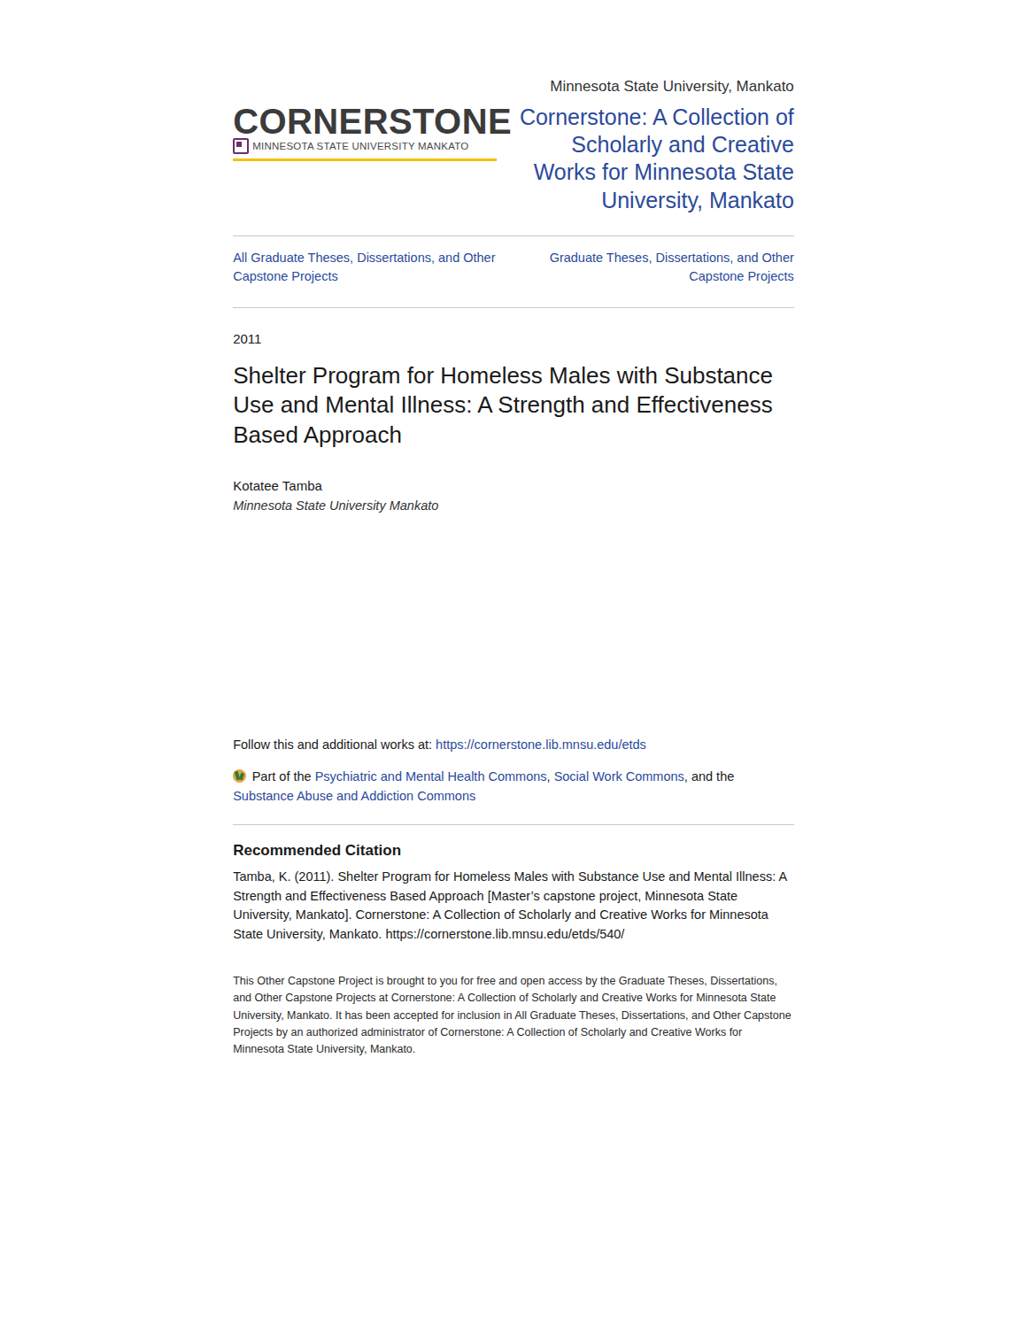CORNERSTONE
Minnesota State University Mankato
Minnesota State University, Mankato
Cornerstone: A Collection of Scholarly and Creative Works for Minnesota State University, Mankato
All Graduate Theses, Dissertations, and Other Capstone Projects
Graduate Theses, Dissertations, and Other Capstone Projects
2011
Shelter Program for Homeless Males with Substance Use and Mental Illness: A Strength and Effectiveness Based Approach
Kotatee Tamba
Minnesota State University Mankato
Follow this and additional works at: https://cornerstone.lib.mnsu.edu/etds
Part of the Psychiatric and Mental Health Commons, Social Work Commons, and the Substance Abuse and Addiction Commons
Recommended Citation
Tamba, K. (2011). Shelter Program for Homeless Males with Substance Use and Mental Illness: A Strength and Effectiveness Based Approach [Master’s capstone project, Minnesota State University, Mankato]. Cornerstone: A Collection of Scholarly and Creative Works for Minnesota State University, Mankato. https://cornerstone.lib.mnsu.edu/etds/540/
This Other Capstone Project is brought to you for free and open access by the Graduate Theses, Dissertations, and Other Capstone Projects at Cornerstone: A Collection of Scholarly and Creative Works for Minnesota State University, Mankato. It has been accepted for inclusion in All Graduate Theses, Dissertations, and Other Capstone Projects by an authorized administrator of Cornerstone: A Collection of Scholarly and Creative Works for Minnesota State University, Mankato.